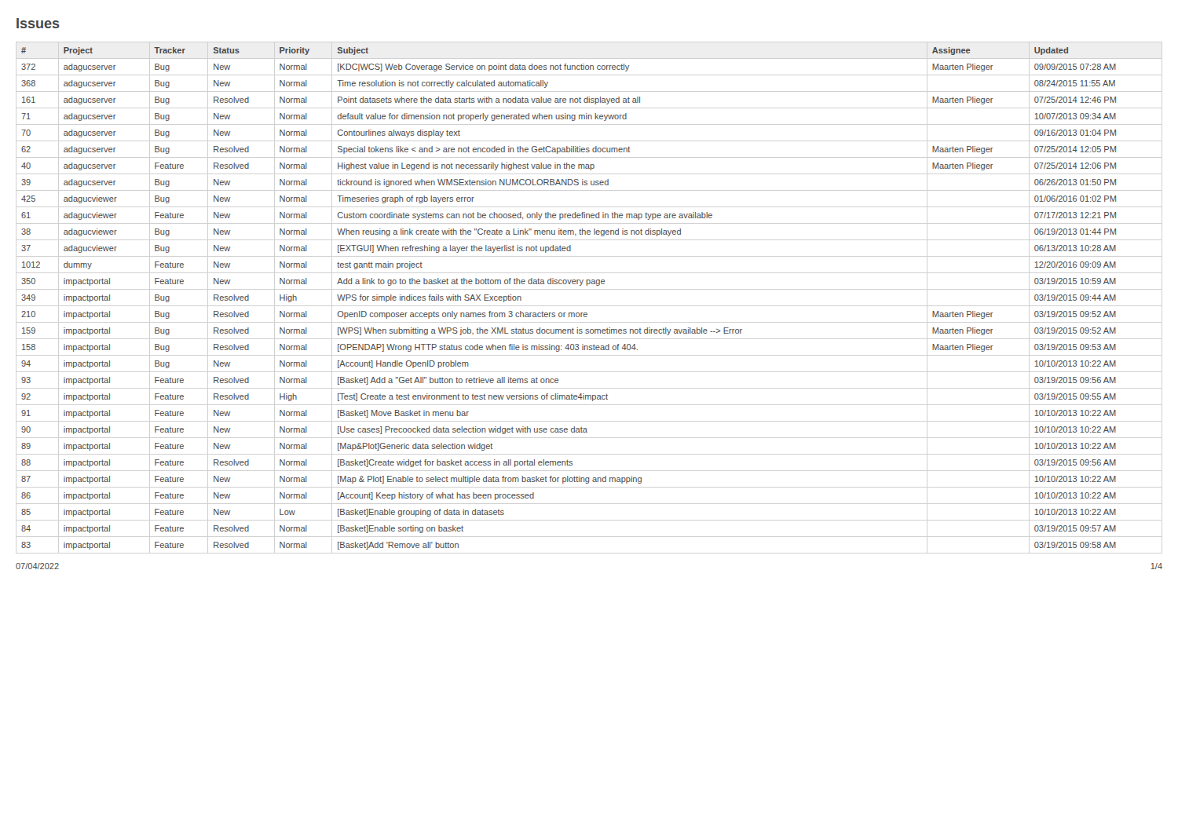Issues
| # | Project | Tracker | Status | Priority | Subject | Assignee | Updated |
| --- | --- | --- | --- | --- | --- | --- | --- |
| 372 | adagucserver | Bug | New | Normal | [KDC/WCS] Web Coverage Service on point data does not function correctly | Maarten Plieger | 09/09/2015 07:28 AM |
| 368 | adagucserver | Bug | New | Normal | Time resolution is not correctly calculated automatically | | 08/24/2015 11:55 AM |
| 161 | adagucserver | Bug | Resolved | Normal | Point datasets where the data starts with a nodata value are not displayed at all | Maarten Plieger | 07/25/2014 12:46 PM |
| 71 | adagucserver | Bug | New | Normal | default value for dimension not properly generated when using min keyword | | 10/07/2013 09:34 AM |
| 70 | adagucserver | Bug | New | Normal | Contourlines always display text | | 09/16/2013 01:04 PM |
| 62 | adagucserver | Bug | Resolved | Normal | Special tokens like < and > are not encoded in the GetCapabilities document | Maarten Plieger | 07/25/2014 12:05 PM |
| 40 | adagucserver | Feature | Resolved | Normal | Highest value in Legend is not necessarily highest value in the map | Maarten Plieger | 07/25/2014 12:06 PM |
| 39 | adagucserver | Bug | New | Normal | tickround is ignored when WMSExtension NUMCOLORBANDS is used | | 06/26/2013 01:50 PM |
| 425 | adagucviewer | Bug | New | Normal | Timeseries graph of rgb layers error | | 01/06/2016 01:02 PM |
| 61 | adagucviewer | Feature | New | Normal | Custom coordinate systems can not be choosed, only the predefined in the map type are available | | 07/17/2013 12:21 PM |
| 38 | adagucviewer | Bug | New | Normal | When reusing a link create with the "Create a Link" menu item, the legend is not displayed | | 06/19/2013 01:44 PM |
| 37 | adagucviewer | Bug | New | Normal | [EXTGUI] When refreshing a layer the layerlist is not updated | | 06/13/2013 10:28 AM |
| 1012 | dummy | Feature | New | Normal | test gantt main project | | 12/20/2016 09:09 AM |
| 350 | impactportal | Feature | New | Normal | Add a link to go to the basket at the bottom of the data discovery page | | 03/19/2015 10:59 AM |
| 349 | impactportal | Bug | Resolved | High | WPS for simple indices fails with SAX Exception | | 03/19/2015 09:44 AM |
| 210 | impactportal | Bug | Resolved | Normal | OpenID composer accepts only names from 3 characters or more | Maarten Plieger | 03/19/2015 09:52 AM |
| 159 | impactportal | Bug | Resolved | Normal | [WPS] When submitting a WPS job, the XML status document is sometimes not directly available --> Error | Maarten Plieger | 03/19/2015 09:52 AM |
| 158 | impactportal | Bug | Resolved | Normal | [OPENDAP] Wrong HTTP status code when file is missing: 403 instead of 404. | Maarten Plieger | 03/19/2015 09:53 AM |
| 94 | impactportal | Bug | New | Normal | [Account] Handle OpenID problem | | 10/10/2013 10:22 AM |
| 93 | impactportal | Feature | Resolved | Normal | [Basket] Add a "Get All" button to retrieve all items at once | | 03/19/2015 09:56 AM |
| 92 | impactportal | Feature | Resolved | High | [Test] Create a test environment to test new versions of climate4impact | | 03/19/2015 09:55 AM |
| 91 | impactportal | Feature | New | Normal | [Basket] Move Basket in menu bar | | 10/10/2013 10:22 AM |
| 90 | impactportal | Feature | New | Normal | [Use cases] Precoocked data selection widget with use case data | | 10/10/2013 10:22 AM |
| 89 | impactportal | Feature | New | Normal | [Map&Plot]Generic data selection widget | | 10/10/2013 10:22 AM |
| 88 | impactportal | Feature | Resolved | Normal | [Basket]Create widget for basket access in all portal elements | | 03/19/2015 09:56 AM |
| 87 | impactportal | Feature | New | Normal | [Map & Plot] Enable to select multiple data from basket for plotting and mapping | | 10/10/2013 10:22 AM |
| 86 | impactportal | Feature | New | Normal | [Account] Keep history of what has been processed | | 10/10/2013 10:22 AM |
| 85 | impactportal | Feature | New | Low | [Basket]Enable grouping of data in datasets | | 10/10/2013 10:22 AM |
| 84 | impactportal | Feature | Resolved | Normal | [Basket]Enable sorting on basket | | 03/19/2015 09:57 AM |
| 83 | impactportal | Feature | Resolved | Normal | [Basket]Add 'Remove all' button | | 03/19/2015 09:58 AM |
07/04/2022 1/4